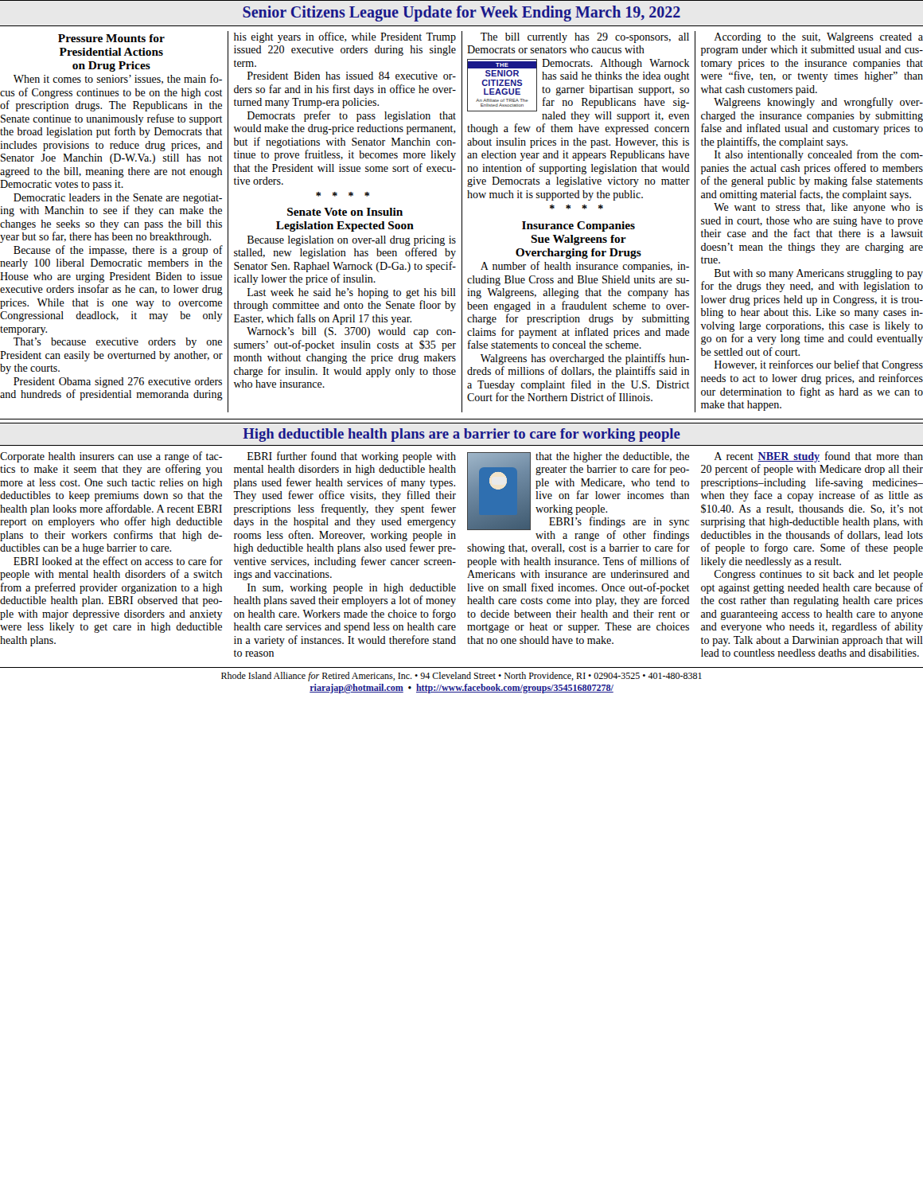Senior Citizens League Update for Week Ending March 19, 2022
Pressure Mounts for
Presidential Actions
on Drug Prices
When it comes to seniors’ issues, the main focus of Congress continues to be on the high cost of prescription drugs. The Republicans in the Senate continue to unanimously refuse to support the broad legislation put forth by Democrats that includes provisions to reduce drug prices, and Senator Joe Manchin (D-W.Va.) still has not agreed to the bill, meaning there are not enough Democratic votes to pass it.
Democratic leaders in the Senate are negotiating with Manchin to see if they can make the changes he seeks so they can pass the bill this year but so far, there has been no breakthrough.
Because of the impasse, there is a group of nearly 100 liberal Democratic members in the House who are urging President Biden to issue executive orders insofar as he can, to lower drug prices. While that is one way to overcome Congressional deadlock, it may be only temporary.
That’s because executive orders by one President can easily be overturned by another, or by the courts.
President Obama signed 276 executive orders and hundreds of presidential memoranda during his eight years in office, while President Trump issued 220 executive orders during his single term.
President Biden has issued 84 executive orders so far and in his first days in office he overturned many Trump-era policies.
Democrats prefer to pass legislation that would make the drug-price reductions permanent, but if negotiations with Senator Manchin continue to prove fruitless, it becomes more likely that the President will issue some sort of executive orders.
* * * *
Senate Vote on Insulin
Legislation Expected Soon
Because legislation on over-all drug pricing is stalled, new legislation has been offered by Senator Sen. Raphael Warnock (D-Ga.) to specifically lower the price of insulin.
Last week he said he’s hoping to get his bill through committee and onto the Senate floor by Easter, which falls on April 17 this year.
Warnock’s bill (S. 3700) would cap consumers’ out-of-pocket insulin costs at $35 per month without changing the price drug makers charge for insulin. It would apply only to those who have insurance.
The bill currently has 29 co-sponsors, all Democrats or senators who caucus with
THE
SENIOR
CITIZENS
LEAGUE
An Affiliate of TREA The Enlisted Association
Democrats. Although Warnock has said he thinks the idea ought to garner bipartisan support, so far no Republicans have signaled they will support it, even though a few of them have expressed concern about insulin prices in the past. However, this is an election year and it appears Republicans have no intention of supporting legislation that would give Democrats a legislative victory no matter how much it is supported by the public.
* * * *
Insurance Companies
Sue Walgreens for
Overcharging for Drugs
A number of health insurance companies, including Blue Cross and Blue Shield units are suing Walgreens, alleging that the company has been engaged in a fraudulent scheme to overcharge for prescription drugs by submitting claims for payment at inflated prices and made false statements to conceal the scheme.
Walgreens has overcharged the plaintiffs hundreds of millions of dollars, the plaintiffs said in a Tuesday complaint filed in the U.S. District Court for the Northern District of Illinois.
According to the suit, Walgreens created a program under which it submitted usual and customary prices to the insurance companies that were “five, ten, or twenty times higher” than what cash customers paid.
Walgreens knowingly and wrongfully overcharged the insurance companies by submitting false and inflated usual and customary prices to the plaintiffs, the complaint says.
It also intentionally concealed from the companies the actual cash prices offered to members of the general public by making false statements and omitting material facts, the complaint says.
We want to stress that, like anyone who is sued in court, those who are suing have to prove their case and the fact that there is a lawsuit doesn’t mean the things they are charging are true.
But with so many Americans struggling to pay for the drugs they need, and with legislation to lower drug prices held up in Congress, it is troubling to hear about this. Like so many cases involving large corporations, this case is likely to go on for a very long time and could eventually be settled out of court.
However, it reinforces our belief that Congress needs to act to lower drug prices, and reinforces our determination to fight as hard as we can to make that happen.
High deductible health plans are a barrier to care for working people
Corporate health insurers can use a range of tactics to make it seem that they are offering you more at less cost. One such tactic relies on high deductibles to keep premiums down so that the health plan looks more affordable. A recent EBRI report on employers who offer high deductible plans to their workers confirms that high deductibles can be a huge barrier to care.
EBRI looked at the effect on access to care for people with mental health disorders of a switch from a preferred provider organization to a high deductible health plan. EBRI observed that people with major depressive disorders and anxiety were less likely to get care in high deductible health plans.
EBRI further found that working people with mental health disorders in high deductible health plans used fewer health services of many types. They used fewer office visits, they filled their prescriptions less frequently, they spent fewer days in the hospital and they used emergency rooms less often. Moreover, working people in high deductible health plans also used fewer preventive services, including fewer cancer screenings and vaccinations.
In sum, working people in high deductible health plans saved their employers a lot of money on health care. Workers made the choice to forgo health care services and spend less on health care in a variety of instances. It would therefore stand to reason
that the higher the deductible, the greater the barrier to care for people with Medicare, who tend to live on far lower incomes than working people.
EBRI’s findings are in sync with a range of other findings showing that, overall, cost is a barrier to care for people with health insurance. Tens of millions of Americans with insurance are underinsured and live on small fixed incomes. Once out-of-pocket health care costs come into play, they are forced to decide between their health and their rent or mortgage or heat or supper. These are choices that no one should have to make.
A recent NBER study found that more than 20 percent of people with Medicare drop all their prescriptions–including life-saving medicines–when they face a copay increase of as little as $10.40. As a result, thousands die. So, it’s not surprising that high-deductible health plans, with deductibles in the thousands of dollars, lead lots of people to forgo care. Some of these people likely die needlessly as a result.
Congress continues to sit back and let people opt against getting needed health care because of the cost rather than regulating health care prices and guaranteeing access to health care to anyone and everyone who needs it, regardless of ability to pay. Talk about a Darwinian approach that will lead to countless needless deaths and disabilities.
Rhode Island Alliance for Retired Americans, Inc. • 94 Cleveland Street • North Providence, RI • 02904-3525 • 401-480-8381
riarajap@hotmail.com • http://www.facebook.com/groups/354516807278/